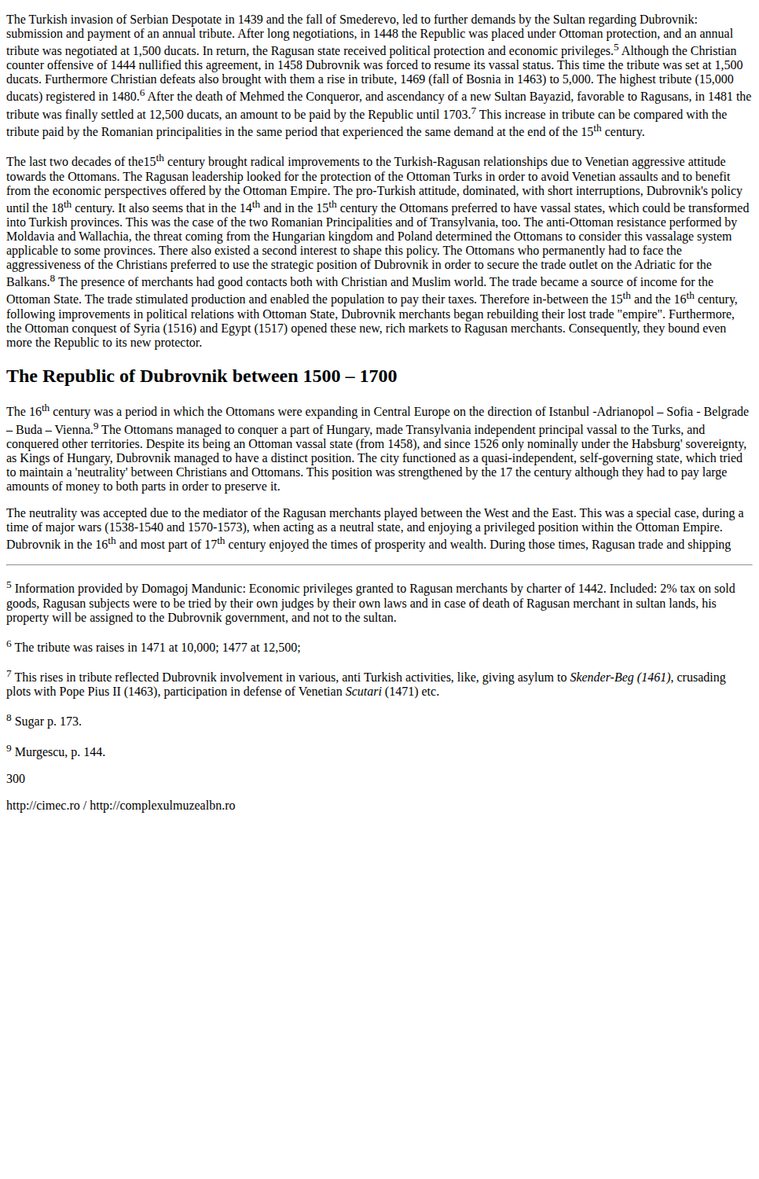The Turkish invasion of Serbian Despotate in 1439 and the fall of Smederevo, led to further demands by the Sultan regarding Dubrovnik: submission and payment of an annual tribute. After long negotiations, in 1448 the Republic was placed under Ottoman protection, and an annual tribute was negotiated at 1,500 ducats. In return, the Ragusan state received political protection and economic privileges.5 Although the Christian counter offensive of 1444 nullified this agreement, in 1458 Dubrovnik was forced to resume its vassal status. This time the tribute was set at 1,500 ducats. Furthermore Christian defeats also brought with them a rise in tribute, 1469 (fall of Bosnia in 1463) to 5,000. The highest tribute (15,000 ducats) registered in 1480.6 After the death of Mehmed the Conqueror, and ascendancy of a new Sultan Bayazid, favorable to Ragusans, in 1481 the tribute was finally settled at 12,500 ducats, an amount to be paid by the Republic until 1703.7 This increase in tribute can be compared with the tribute paid by the Romanian principalities in the same period that experienced the same demand at the end of the 15th century.
The last two decades of the15th century brought radical improvements to the Turkish-Ragusan relationships due to Venetian aggressive attitude towards the Ottomans. The Ragusan leadership looked for the protection of the Ottoman Turks in order to avoid Venetian assaults and to benefit from the economic perspectives offered by the Ottoman Empire. The pro-Turkish attitude, dominated, with short interruptions, Dubrovnik's policy until the 18th century. It also seems that in the 14th and in the 15th century the Ottomans preferred to have vassal states, which could be transformed into Turkish provinces. This was the case of the two Romanian Principalities and of Transylvania, too. The anti-Ottoman resistance performed by Moldavia and Wallachia, the threat coming from the Hungarian kingdom and Poland determined the Ottomans to consider this vassalage system applicable to some provinces. There also existed a second interest to shape this policy. The Ottomans who permanently had to face the aggressiveness of the Christians preferred to use the strategic position of Dubrovnik in order to secure the trade outlet on the Adriatic for the Balkans.8 The presence of merchants had good contacts both with Christian and Muslim world. The trade became a source of income for the Ottoman State. The trade stimulated production and enabled the population to pay their taxes. Therefore in-between the 15th and the 16th century, following improvements in political relations with Ottoman State, Dubrovnik merchants began rebuilding their lost trade "empire". Furthermore, the Ottoman conquest of Syria (1516) and Egypt (1517) opened these new, rich markets to Ragusan merchants. Consequently, they bound even more the Republic to its new protector.
The Republic of Dubrovnik between 1500 – 1700
The 16th century was a period in which the Ottomans were expanding in Central Europe on the direction of Istanbul -Adrianopol – Sofia - Belgrade – Buda – Vienna.9 The Ottomans managed to conquer a part of Hungary, made Transylvania independent principal vassal to the Turks, and conquered other territories. Despite its being an Ottoman vassal state (from 1458), and since 1526 only nominally under the Habsburg' sovereignty, as Kings of Hungary, Dubrovnik managed to have a distinct position. The city functioned as a quasi-independent, self-governing state, which tried to maintain a 'neutrality' between Christians and Ottomans. This position was strengthened by the 17 the century although they had to pay large amounts of money to both parts in order to preserve it.
The neutrality was accepted due to the mediator of the Ragusan merchants played between the West and the East. This was a special case, during a time of major wars (1538-1540 and 1570-1573), when acting as a neutral state, and enjoying a privileged position within the Ottoman Empire. Dubrovnik in the 16th and most part of 17th century enjoyed the times of prosperity and wealth. During those times, Ragusan trade and shipping
5 Information provided by Domagoj Mandunic: Economic privileges granted to Ragusan merchants by charter of 1442. Included: 2% tax on sold goods, Ragusan subjects were to be tried by their own judges by their own laws and in case of death of Ragusan merchant in sultan lands, his property will be assigned to the Dubrovnik government, and not to the sultan.
6 The tribute was raises in 1471 at 10,000; 1477 at 12,500;
7 This rises in tribute reflected Dubrovnik involvement in various, anti Turkish activities, like, giving asylum to Skender-Beg (1461), crusading plots with Pope Pius II (1463), participation in defense of Venetian Scutari (1471) etc.
8 Sugar p. 173.
9 Murgescu, p. 144.
300
http://cimec.ro / http://complexulmuzealbn.ro